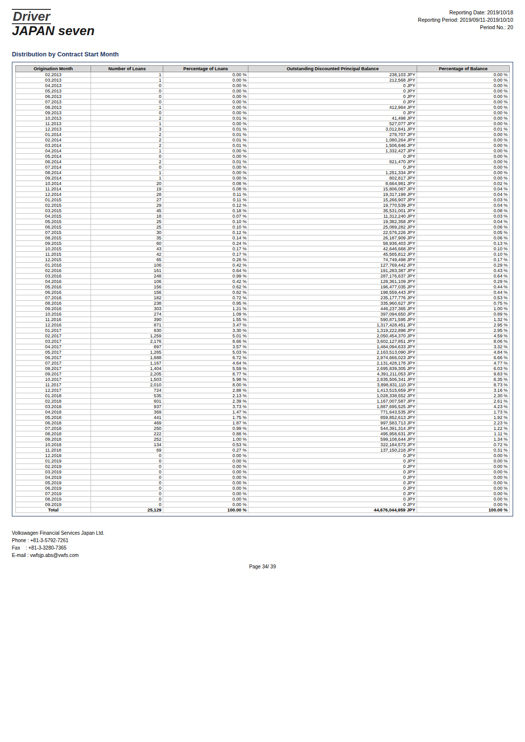Driver
JAPAN seven
Reporting Date: 2019/10/18
Reporting Period: 2019/09/11-2019/10/10
Period No.: 20
Distribution by Contract Start Month
| Origination Month | Number of Loans | Percentage of Loans | Outstanding Discounted Principal Balance | Percentage of Balance |
| --- | --- | --- | --- | --- |
| 02.2013 | 1 | 0.00 % | 238,103 JPY | 0.00 % |
| 03.2013 | 1 | 0.00 % | 212,568 JPY | 0.00 % |
| 04.2013 | 0 | 0.00 % | 0 JPY | 0.00 % |
| 05.2013 | 0 | 0.00 % | 0 JPY | 0.00 % |
| 06.2013 | 0 | 0.00 % | 0 JPY | 0.00 % |
| 07.2013 | 0 | 0.00 % | 0 JPY | 0.00 % |
| 08.2013 | 1 | 0.00 % | 412,964 JPY | 0.00 % |
| 09.2013 | 0 | 0.00 % | 0 JPY | 0.00 % |
| 10.2013 | 2 | 0.01 % | 41,498 JPY | 0.00 % |
| 11.2013 | 1 | 0.00 % | 527,077 JPY | 0.00 % |
| 12.2013 | 3 | 0.01 % | 3,012,841 JPY | 0.01 % |
| 01.2014 | 2 | 0.01 % | 278,707 JPY | 0.00 % |
| 02.2014 | 2 | 0.01 % | 1,080,264 JPY | 0.00 % |
| 03.2014 | 2 | 0.01 % | 1,506,846 JPY | 0.00 % |
| 04.2014 | 1 | 0.00 % | 1,332,427 JPY | 0.00 % |
| 05.2014 | 0 | 0.00 % | 0 JPY | 0.00 % |
| 06.2014 | 2 | 0.01 % | 821,470 JPY | 0.00 % |
| 07.2014 | 0 | 0.00 % | 0 JPY | 0.00 % |
| 08.2014 | 1 | 0.00 % | 1,251,334 JPY | 0.00 % |
| 09.2014 | 1 | 0.00 % | 802,817 JPY | 0.00 % |
| 10.2014 | 20 | 0.08 % | 8,664,981 JPY | 0.02 % |
| 11.2014 | 19 | 0.08 % | 15,806,087 JPY | 0.04 % |
| 12.2014 | 28 | 0.11 % | 19,317,199 JPY | 0.04 % |
| 01.2015 | 27 | 0.11 % | 15,266,907 JPY | 0.03 % |
| 02.2015 | 29 | 0.12 % | 19,770,539 JPY | 0.04 % |
| 03.2015 | 45 | 0.18 % | 35,531,001 JPY | 0.08 % |
| 04.2015 | 18 | 0.07 % | 11,312,240 JPY | 0.03 % |
| 05.2015 | 25 | 0.10 % | 19,382,358 JPY | 0.04 % |
| 06.2015 | 25 | 0.10 % | 25,089,282 JPY | 0.06 % |
| 07.2015 | 30 | 0.12 % | 22,576,226 JPY | 0.05 % |
| 08.2015 | 35 | 0.14 % | 26,187,909 JPY | 0.06 % |
| 09.2015 | 60 | 0.24 % | 58,936,403 JPY | 0.13 % |
| 10.2015 | 43 | 0.17 % | 42,646,668 JPY | 0.10 % |
| 11.2015 | 42 | 0.17 % | 45,565,812 JPY | 0.10 % |
| 12.2015 | 65 | 0.26 % | 74,749,498 JPY | 0.17 % |
| 01.2016 | 106 | 0.42 % | 127,769,442 JPY | 0.29 % |
| 02.2016 | 161 | 0.64 % | 191,283,387 JPY | 0.43 % |
| 03.2016 | 248 | 0.99 % | 287,176,637 JPY | 0.64 % |
| 04.2016 | 106 | 0.42 % | 128,361,109 JPY | 0.29 % |
| 05.2016 | 156 | 0.62 % | 196,477,035 JPY | 0.44 % |
| 06.2016 | 156 | 0.62 % | 198,559,443 JPY | 0.44 % |
| 07.2016 | 182 | 0.72 % | 235,177,776 JPY | 0.53 % |
| 08.2016 | 238 | 0.95 % | 335,960,627 JPY | 0.75 % |
| 09.2016 | 303 | 1.21 % | 446,237,365 JPY | 1.00 % |
| 10.2016 | 274 | 1.09 % | 397,094,650 JPY | 0.89 % |
| 11.2016 | 390 | 1.55 % | 590,871,595 JPY | 1.32 % |
| 12.2016 | 871 | 3.47 % | 1,317,428,451 JPY | 2.95 % |
| 01.2017 | 830 | 3.30 % | 1,319,222,898 JPY | 2.95 % |
| 02.2017 | 1,259 | 5.01 % | 2,050,454,370 JPY | 4.59 % |
| 03.2017 | 2,176 | 8.66 % | 3,602,127,851 JPY | 8.06 % |
| 04.2017 | 897 | 3.57 % | 1,484,094,633 JPY | 3.32 % |
| 05.2017 | 1,265 | 5.03 % | 2,163,513,090 JPY | 4.84 % |
| 06.2017 | 1,688 | 6.72 % | 2,974,666,023 JPY | 6.66 % |
| 07.2017 | 1,167 | 4.64 % | 2,131,428,178 JPY | 4.77 % |
| 08.2017 | 1,404 | 5.59 % | 2,695,839,305 JPY | 6.03 % |
| 09.2017 | 2,205 | 8.77 % | 4,391,211,053 JPY | 9.83 % |
| 10.2017 | 1,503 | 5.98 % | 2,835,506,341 JPY | 6.35 % |
| 11.2017 | 2,010 | 8.00 % | 3,898,831,110 JPY | 8.73 % |
| 12.2017 | 724 | 2.88 % | 1,413,515,659 JPY | 3.16 % |
| 01.2018 | 535 | 2.13 % | 1,028,338,552 JPY | 2.30 % |
| 02.2018 | 601 | 2.39 % | 1,167,007,587 JPY | 2.61 % |
| 03.2018 | 937 | 3.73 % | 1,887,695,525 JPY | 4.23 % |
| 04.2018 | 369 | 1.47 % | 771,643,535 JPY | 1.73 % |
| 05.2018 | 441 | 1.75 % | 859,852,613 JPY | 1.92 % |
| 06.2018 | 469 | 1.87 % | 997,583,713 JPY | 2.23 % |
| 07.2018 | 250 | 0.99 % | 544,391,314 JPY | 1.22 % |
| 08.2018 | 222 | 0.88 % | 495,958,631 JPY | 1.11 % |
| 09.2018 | 252 | 1.00 % | 599,108,644 JPY | 1.34 % |
| 10.2018 | 134 | 0.53 % | 322,184,573 JPY | 0.72 % |
| 11.2018 | 69 | 0.27 % | 137,150,218 JPY | 0.31 % |
| 12.2018 | 0 | 0.00 % | 0 JPY | 0.00 % |
| 01.2019 | 0 | 0.00 % | 0 JPY | 0.00 % |
| 02.2019 | 0 | 0.00 % | 0 JPY | 0.00 % |
| 03.2019 | 0 | 0.00 % | 0 JPY | 0.00 % |
| 04.2019 | 0 | 0.00 % | 0 JPY | 0.00 % |
| 05.2019 | 0 | 0.00 % | 0 JPY | 0.00 % |
| 06.2019 | 0 | 0.00 % | 0 JPY | 0.00 % |
| 07.2019 | 0 | 0.00 % | 0 JPY | 0.00 % |
| 08.2019 | 0 | 0.00 % | 0 JPY | 0.00 % |
| 09.2019 | 0 | 0.00 % | 0 JPY | 0.00 % |
| Total | 25,129 | 100.00 % | 44,676,044,959 JPY | 100.00 % |
Volkswagen Financial Services Japan Ltd.
Phone : +81-3-5792-7261
Fax : +81-3-3280-7365
E-mail : vwfsjp.abs@vwfs.com
Page 34/ 39